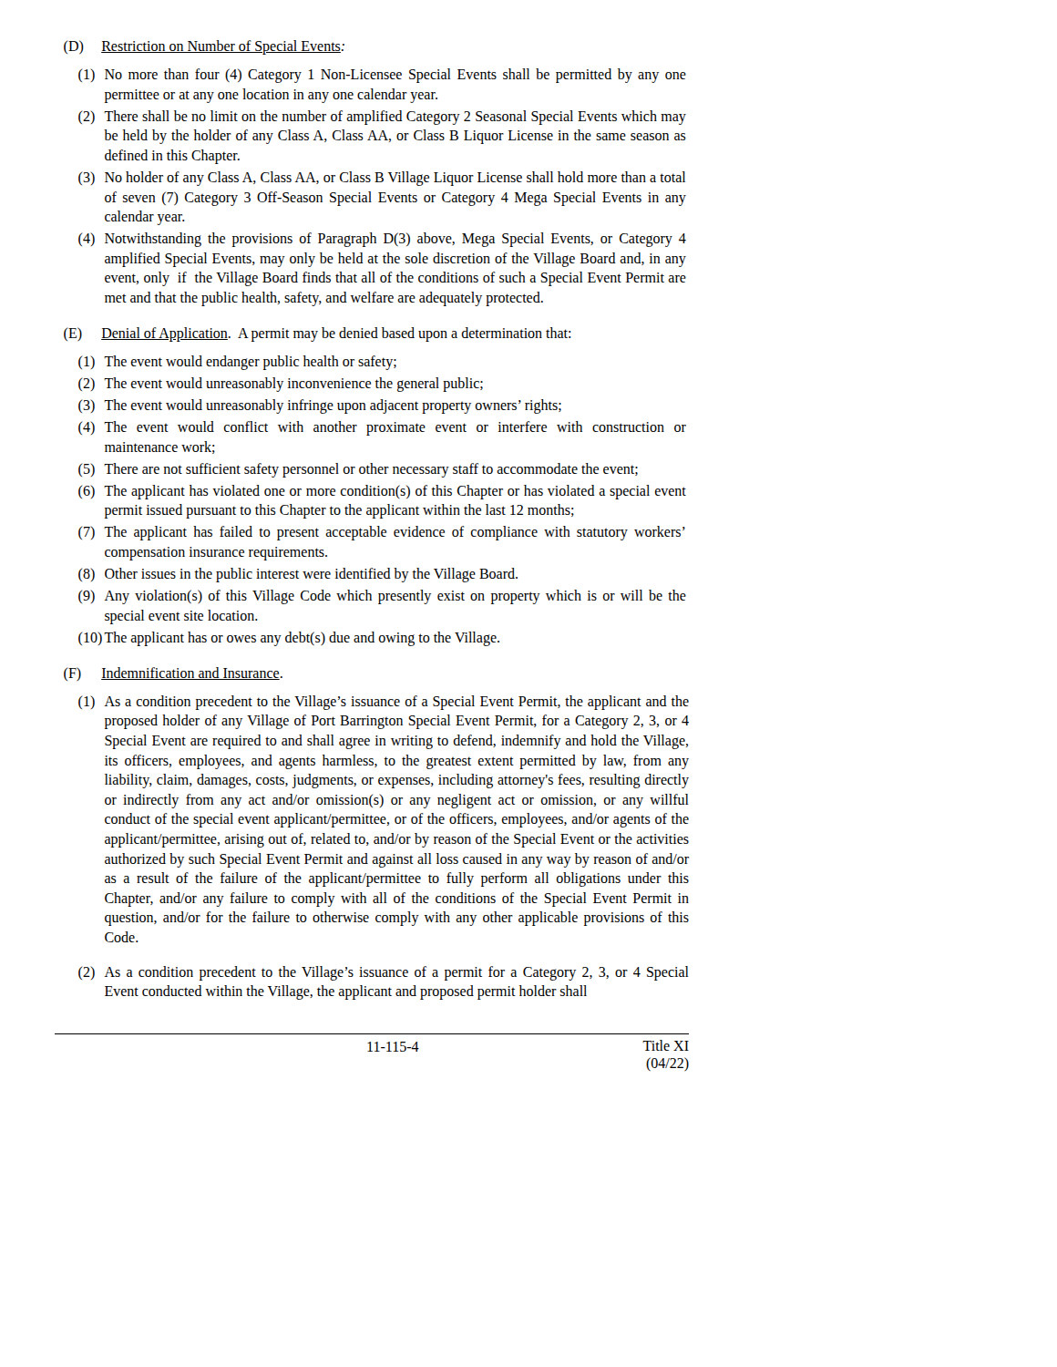(D)
Restriction on Number of Special Events:
(1) No more than four (4) Category 1 Non-Licensee Special Events shall be permitted by any one permittee or at any one location in any one calendar year.
(2) There shall be no limit on the number of amplified Category 2 Seasonal Special Events which may be held by the holder of any Class A, Class AA, or Class B Liquor License in the same season as defined in this Chapter.
(3) No holder of any Class A, Class AA, or Class B Village Liquor License shall hold more than a total of seven (7) Category 3 Off-Season Special Events or Category 4 Mega Special Events in any calendar year.
(4) Notwithstanding the provisions of Paragraph D(3) above, Mega Special Events, or Category 4 amplified Special Events, may only be held at the sole discretion of the Village Board and, in any event, only if the Village Board finds that all of the conditions of such a Special Event Permit are met and that the public health, safety, and welfare are adequately protected.
(E)
Denial of Application. A permit may be denied based upon a determination that:
(1) The event would endanger public health or safety;
(2) The event would unreasonably inconvenience the general public;
(3) The event would unreasonably infringe upon adjacent property owners’ rights;
(4) The event would conflict with another proximate event or interfere with construction or maintenance work;
(5) There are not sufficient safety personnel or other necessary staff to accommodate the event;
(6) The applicant has violated one or more condition(s) of this Chapter or has violated a special event permit issued pursuant to this Chapter to the applicant within the last 12 months;
(7) The applicant has failed to present acceptable evidence of compliance with statutory workers’ compensation insurance requirements.
(8) Other issues in the public interest were identified by the Village Board.
(9) Any violation(s) of this Village Code which presently exist on property which is or will be the special event site location.
(10) The applicant has or owes any debt(s) due and owing to the Village.
(F)
Indemnification and Insurance.
(1) As a condition precedent to the Village’s issuance of a Special Event Permit, the applicant and the proposed holder of any Village of Port Barrington Special Event Permit, for a Category 2, 3, or 4 Special Event are required to and shall agree in writing to defend, indemnify and hold the Village, its officers, employees, and agents harmless, to the greatest extent permitted by law, from any liability, claim, damages, costs, judgments, or expenses, including attorney's fees, resulting directly or indirectly from any act and/or omission(s) or any negligent act or omission, or any willful conduct of the special event applicant/permittee, or of the officers, employees, and/or agents of the applicant/permittee, arising out of, related to, and/or by reason of the Special Event or the activities authorized by such Special Event Permit and against all loss caused in any way by reason of and/or as a result of the failure of the applicant/permittee to fully perform all obligations under this Chapter, and/or any failure to comply with all of the conditions of the Special Event Permit in question, and/or for the failure to otherwise comply with any other applicable provisions of this Code.
(2) As a condition precedent to the Village’s issuance of a permit for a Category 2, 3, or 4 Special Event conducted within the Village, the applicant and proposed permit holder shall
11-115-4
Title XI
(04/22)